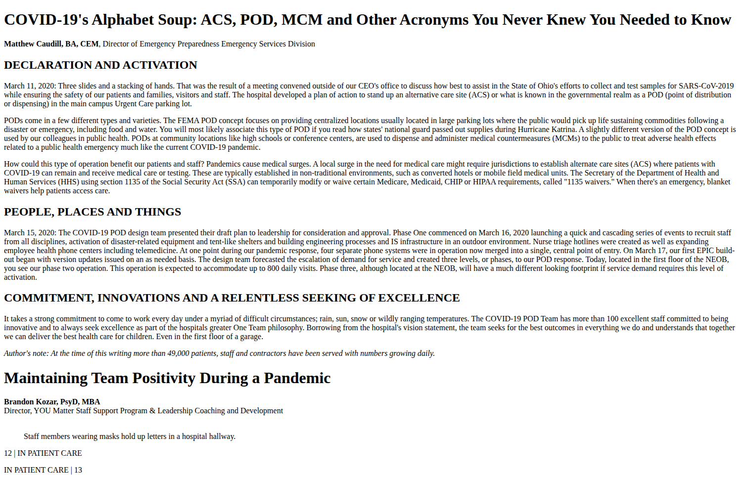COVID-19's Alphabet Soup: ACS, POD, MCM and Other Acronyms You Never Knew You Needed to Know
Matthew Caudill, BA, CEM, Director of Emergency Preparedness Emergency Services Division
DECLARATION AND ACTIVATION
March 11, 2020: Three slides and a stacking of hands. That was the result of a meeting convened outside of our CEO's office to discuss how best to assist in the State of Ohio's efforts to collect and test samples for SARS-CoV-2019 while ensuring the safety of our patients and families, visitors and staff. The hospital developed a plan of action to stand up an alternative care site (ACS) or what is known in the governmental realm as a POD (point of distribution or dispensing) in the main campus Urgent Care parking lot.
PODs come in a few different types and varieties. The FEMA POD concept focuses on providing centralized locations usually located in large parking lots where the public would pick up life sustaining commodities following a disaster or emergency, including food and water. You will most likely associate this type of POD if you read how states' national guard passed out supplies during Hurricane Katrina. A slightly different version of the POD concept is used by our colleagues in public health. PODs at community locations like high schools or conference centers, are used to dispense and administer medical countermeasures (MCMs) to the public to treat adverse health effects related to a public health emergency much like the current COVID-19 pandemic.
How could this type of operation benefit our patients and staff? Pandemics cause medical surges. A local surge in the need for medical care might require jurisdictions to establish alternate care sites (ACS) where patients with COVID-19 can remain and receive medical care or testing. These are typically established in non-traditional environments, such as converted hotels or mobile field medical units. The Secretary of the Department of Health and Human Services (HHS) using section 1135 of the Social Security Act (SSA) can temporarily modify or waive certain Medicare, Medicaid, CHIP or HIPAA requirements, called "1135 waivers." When there's an emergency, blanket waivers help patients access care.
PEOPLE, PLACES AND THINGS
March 15, 2020: The COVID-19 POD design team presented their draft plan to leadership for consideration and approval. Phase One commenced on March 16, 2020 launching a quick and cascading series of events to recruit staff from all disciplines, activation of disaster-related equipment and tent-like shelters and building engineering processes and IS infrastructure in an outdoor environment. Nurse triage hotlines were created as well as expanding employee health phone centers including telemedicine. At one point during our pandemic response, four separate phone systems were in operation now merged into a single, central point of entry. On March 17, our first EPIC build-out began with version updates issued on an as needed basis. The design team forecasted the escalation of demand for service and created three levels, or phases, to our POD response. Today, located in the first floor of the NEOB, you see our phase two operation. This operation is expected to accommodate up to 800 daily visits. Phase three, although located at the NEOB, will have a much different looking footprint if service demand requires this level of activation.
COMMITMENT, INNOVATIONS AND A RELENTLESS SEEKING OF EXCELLENCE
It takes a strong commitment to come to work every day under a myriad of difficult circumstances; rain, sun, snow or wildly ranging temperatures. The COVID-19 POD Team has more than 100 excellent staff committed to being innovative and to always seek excellence as part of the hospitals greater One Team philosophy. Borrowing from the hospital's vision statement, the team seeks for the best outcomes in everything we do and understands that together we can deliver the best health care for children. Even in the first floor of a garage.
Author's note: At the time of this writing more than 49,000 patients, staff and contractors have been served with numbers growing daily.
Maintaining Team Positivity During a Pandemic
Brandon Kozar, PsyD, MBA
Director, YOU Matter Staff Support Program & Leadership Coaching and Development
Staff members wearing masks hold up letters in a hospital hallway.
12 | IN PATIENT CARE
IN PATIENT CARE | 13